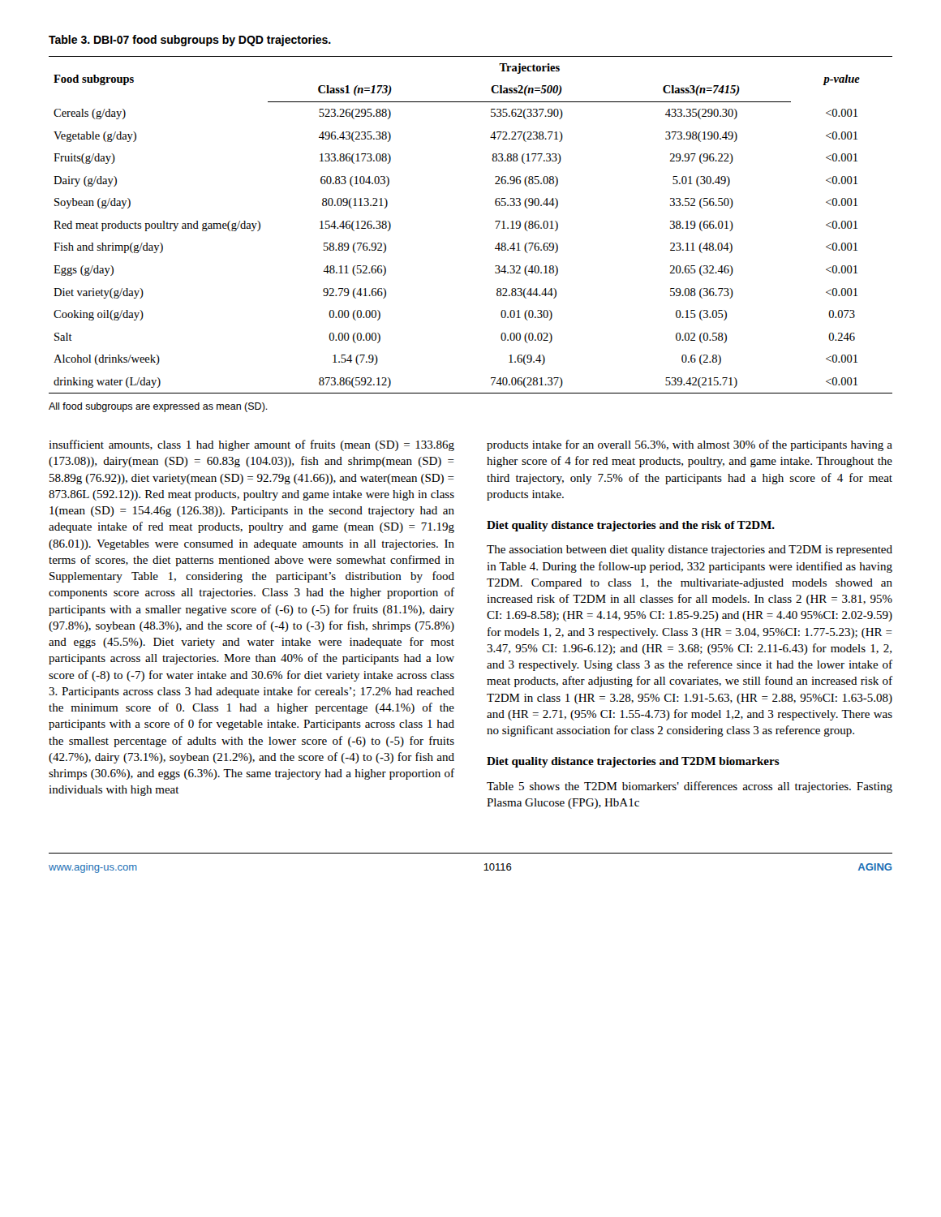Table 3. DBI-07 food subgroups by DQD trajectories.
| Food subgroups | Trajectories | p-value |
| --- | --- | --- |
| Class1 (n=173) | Class2 (n=500) | Class3 (n=7415) |
| Cereals (g/day) | 523.26(295.88) | 535.62(337.90) | 433.35(290.30) | <0.001 |
| Vegetable (g/day) | 496.43(235.38) | 472.27(238.71) | 373.98(190.49) | <0.001 |
| Fruits(g/day) | 133.86(173.08) | 83.88 (177.33) | 29.97 (96.22) | <0.001 |
| Dairy (g/day) | 60.83 (104.03) | 26.96 (85.08) | 5.01 (30.49) | <0.001 |
| Soybean (g/day) | 80.09(113.21) | 65.33 (90.44) | 33.52 (56.50) | <0.001 |
| Red meat products poultry and game(g/day) | 154.46(126.38) | 71.19 (86.01) | 38.19 (66.01) | <0.001 |
| Fish and shrimp(g/day) | 58.89 (76.92) | 48.41 (76.69) | 23.11 (48.04) | <0.001 |
| Eggs (g/day) | 48.11 (52.66) | 34.32 (40.18) | 20.65 (32.46) | <0.001 |
| Diet variety(g/day) | 92.79 (41.66) | 82.83(44.44) | 59.08 (36.73) | <0.001 |
| Cooking oil(g/day) | 0.00 (0.00) | 0.01 (0.30) | 0.15 (3.05) | 0.073 |
| Salt | 0.00 (0.00) | 0.00 (0.02) | 0.02 (0.58) | 0.246 |
| Alcohol (drinks/week) | 1.54 (7.9) | 1.6(9.4) | 0.6 (2.8) | <0.001 |
| drinking water (L/day) | 873.86(592.12) | 740.06(281.37) | 539.42(215.71) | <0.001 |
All food subgroups are expressed as mean (SD).
insufficient amounts, class 1 had higher amount of fruits (mean (SD) = 133.86g (173.08)), dairy(mean (SD) = 60.83g (104.03)), fish and shrimp(mean (SD) = 58.89g (76.92)), diet variety(mean (SD) = 92.79g (41.66)), and water(mean (SD) = 873.86L (592.12)). Red meat products, poultry and game intake were high in class 1(mean (SD) = 154.46g (126.38)). Participants in the second trajectory had an adequate intake of red meat products, poultry and game (mean (SD) = 71.19g (86.01)). Vegetables were consumed in adequate amounts in all trajectories. In terms of scores, the diet patterns mentioned above were somewhat confirmed in Supplementary Table 1, considering the participant’s distribution by food components score across all trajectories. Class 3 had the higher proportion of participants with a smaller negative score of (-6) to (-5) for fruits (81.1%), dairy (97.8%), soybean (48.3%), and the score of (-4) to (-3) for fish, shrimps (75.8%) and eggs (45.5%). Diet variety and water intake were inadequate for most participants across all trajectories. More than 40% of the participants had a low score of (-8) to (-7) for water intake and 30.6% for diet variety intake across class 3. Participants across class 3 had adequate intake for cereals’; 17.2% had reached the minimum score of 0. Class 1 had a higher percentage (44.1%) of the participants with a score of 0 for vegetable intake. Participants across class 1 had the smallest percentage of adults with the lower score of (-6) to (-5) for fruits (42.7%), dairy (73.1%), soybean (21.2%), and the score of (-4) to (-3) for fish and shrimps (30.6%), and eggs (6.3%). The same trajectory had a higher proportion of individuals with high meat
products intake for an overall 56.3%, with almost 30% of the participants having a higher score of 4 for red meat products, poultry, and game intake. Throughout the third trajectory, only 7.5% of the participants had a high score of 4 for meat products intake.
Diet quality distance trajectories and the risk of T2DM.
The association between diet quality distance trajectories and T2DM is represented in Table 4. During the follow-up period, 332 participants were identified as having T2DM. Compared to class 1, the multivariate-adjusted models showed an increased risk of T2DM in all classes for all models. In class 2 (HR = 3.81, 95% CI: 1.69-8.58); (HR = 4.14, 95% CI: 1.85-9.25) and (HR = 4.40 95%CI: 2.02-9.59) for models 1, 2, and 3 respectively. Class 3 (HR = 3.04, 95%CI: 1.77-5.23); (HR = 3.47, 95% CI: 1.96-6.12); and (HR = 3.68; (95% CI: 2.11-6.43) for models 1, 2, and 3 respectively. Using class 3 as the reference since it had the lower intake of meat products, after adjusting for all covariates, we still found an increased risk of T2DM in class 1 (HR = 3.28, 95% CI: 1.91-5.63, (HR = 2.88, 95%CI: 1.63-5.08) and (HR = 2.71, (95% CI: 1.55-4.73) for model 1,2, and 3 respectively. There was no significant association for class 2 considering class 3 as reference group.
Diet quality distance trajectories and T2DM biomarkers
Table 5 shows the T2DM biomarkers' differences across all trajectories. Fasting Plasma Glucose (FPG), HbA1c
www.aging-us.com
10116
AGING